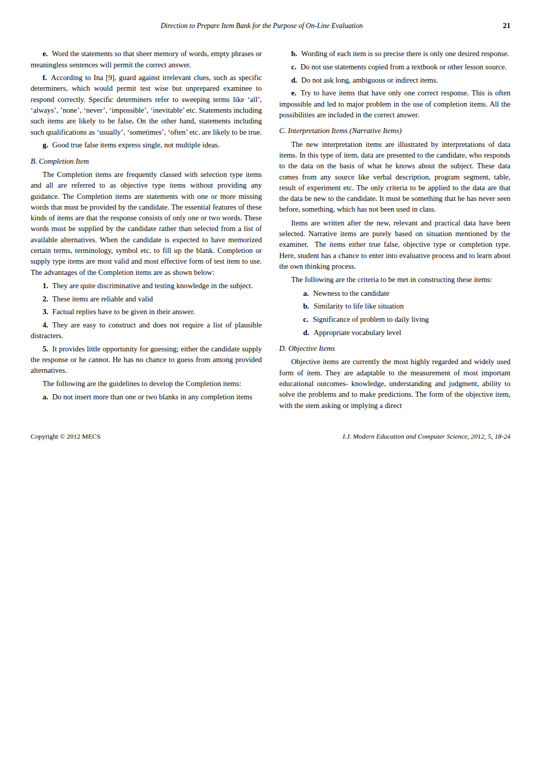Direction to Prepare Item Bank for the Purpose of On-Line Evaluation
21
e. Word the statements so that sheer memory of words, empty phrases or meaningless sentences will permit the correct answer.
f. According to Ina [9], guard against irrelevant clues, such as specific determiners, which would permit test wise but unprepared examinee to respond correctly. Specific determiners refer to sweeping terms like ‘all’, ‘always’, ’none’, ‘never’, ‘impossible’, ‘inevitable’ etc. Statements including such items are likely to be false. On the other hand, statements including such qualifications as ‘usually’, ‘sometimes’, ‘often’ etc. are likely to be true.
g. Good true false items express single, not multiple ideas.
B. Completion Item
The Completion items are frequently classed with selection type items and all are referred to as objective type items without providing any guidance. The Completion items are statements with one or more missing words that must be provided by the candidate. The essential features of these kinds of items are that the response consists of only one or two words. These words must be supplied by the candidate rather than selected from a list of available alternatives. When the candidate is expected to have memorized certain terms, terminology, symbol etc. to fill up the blank. Completion or supply type items are most valid and most effective form of test item to use. The advantages of the Completion items are as shown below:
1. They are quite discriminative and testing knowledge in the subject.
2. These items are reliable and valid
3. Factual replies have to be given in their answer.
4. They are easy to construct and does not require a list of plausible distracters.
5. It provides little opportunity for guessing; either the candidate supply the response or he cannot. He has no chance to guess from among provided alternatives.
The following are the guidelines to develop the Completion items:
a. Do not insert more than one or two blanks in any completion items
b. Wording of each item is so precise there is only one desired response.
c. Do not use statements copied from a textbook or other lesson source.
d. Do not ask long, ambiguous or indirect items.
e. Try to have items that have only one correct response. This is often impossible and led to major problem in the use of completion items. All the possibilities are included in the correct answer.
C. Interpretation Items (Narrative Items)
The new interpretation items are illustrated by interpretations of data items. In this type of item, data are presented to the candidate, who responds to the data on the basis of what he knows about the subject. These data comes from any source like verbal description, program segment, table, result of experiment etc. The only criteria to be applied to the data are that the data be new to the candidate. It must be something that he has never seen before, something, which has not been used in class.
Items are written after the new, relevant and practical data have been selected. Narrative items are purely based on situation mentioned by the examiner. The items either true false, objective type or completion type. Here, student has a chance to enter into evaluative process and to learn about the own thinking process.
The following are the criteria to be met in constructing these items:
a. Newness to the candidate
b. Similarity to life like situation
c. Significance of problem to daily living
d. Appropriate vocabulary level
D. Objective Items
Objective items are currently the most highly regarded and widely used form of item. They are adaptable to the measurement of most important educational outcomes- knowledge, understanding and judgment, ability to solve the problems and to make predictions. The form of the objective item, with the stem asking or implying a direct
Copyright © 2012 MECS
I.J. Modern Education and Computer Science, 2012, 5, 18-24